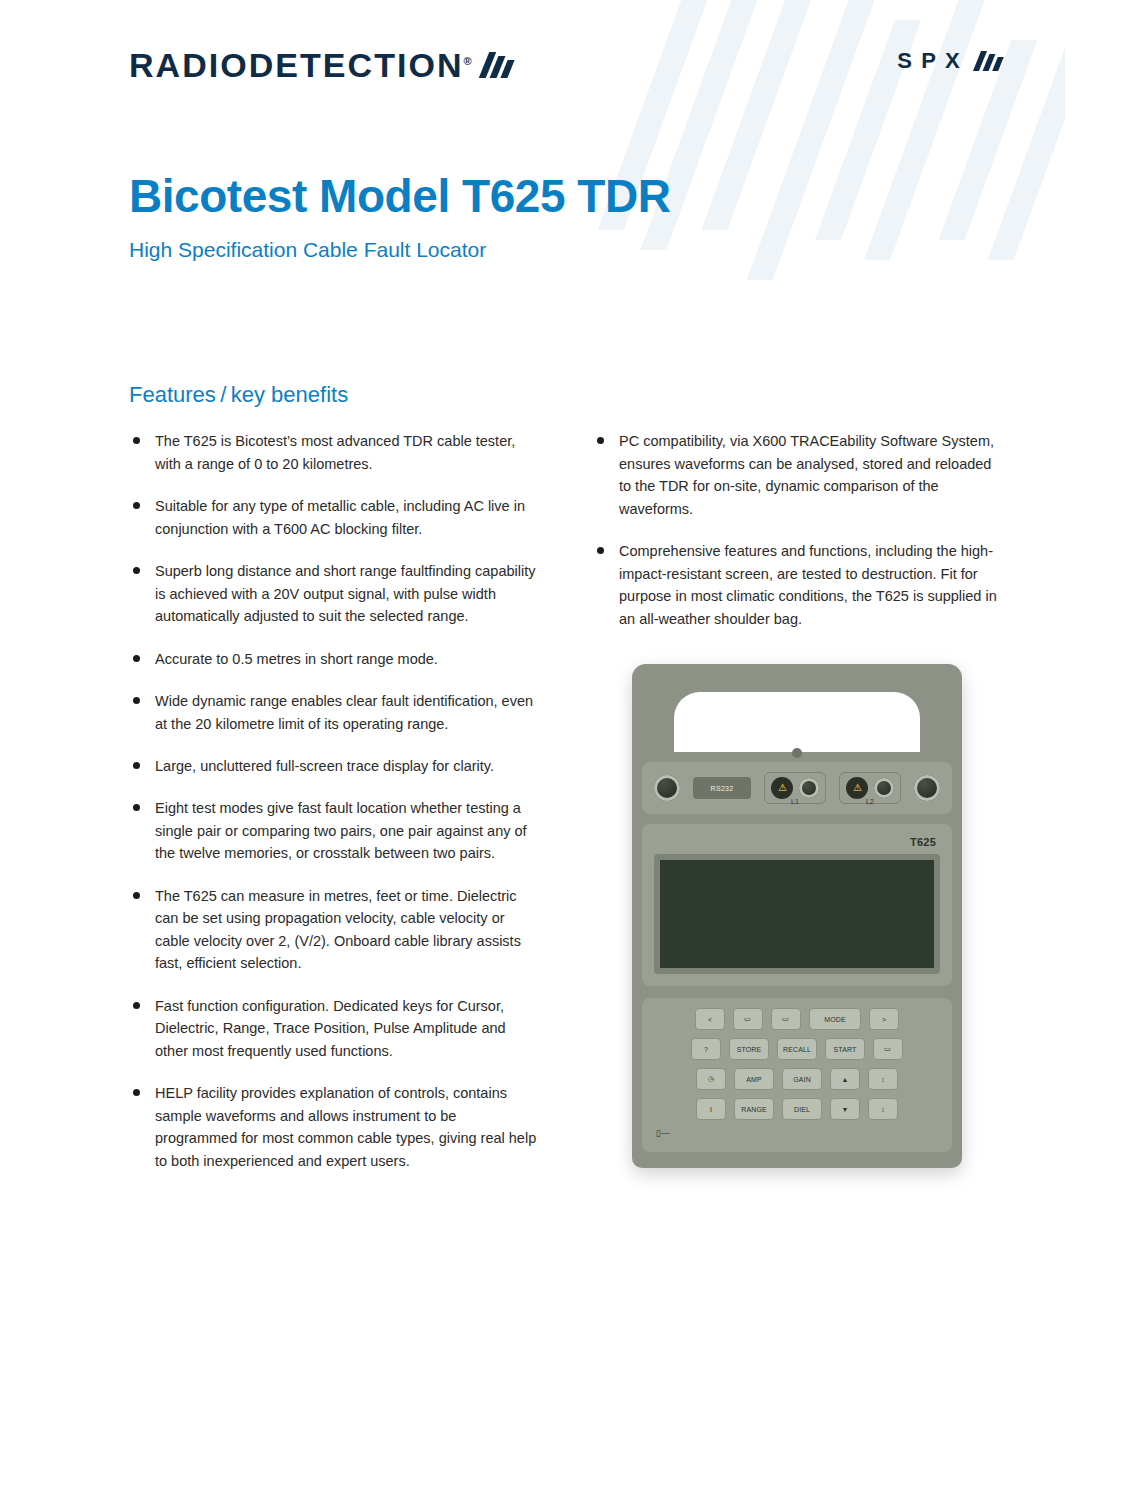RADIODETECTION®
SPX
Bicotest Model T625 TDR
High Specification Cable Fault Locator
Features / key benefits
The T625 is Bicotest’s most advanced TDR cable tester, with a range of 0 to 20 kilometres.
Suitable for any type of metallic cable, including AC live in conjunction with a T600 AC blocking filter.
Superb long distance and short range faultfinding capability is achieved with a 20V output signal, with pulse width automatically adjusted to suit the selected range.
Accurate to 0.5 metres in short range mode.
Wide dynamic range enables clear fault identification, even at the 20 kilometre limit of its operating range.
Large, uncluttered full-screen trace display for clarity.
Eight test modes give fast fault location whether testing a single pair or comparing two pairs, one pair against any of the twelve memories, or crosstalk between two pairs.
The T625 can measure in metres, feet or time. Dielectric can be set using propagation velocity, cable velocity or cable velocity over 2, (V/2). Onboard cable library assists fast, efficient selection.
Fast function configuration. Dedicated keys for Cursor, Dielectric, Range, Trace Position, Pulse Amplitude and other most frequently used functions.
HELP facility provides explanation of controls, contains sample waveforms and allows instrument to be programmed for most common cable types, giving real help to both inexperienced and expert users.
PC compatibility, via X600 TRACEability Software System, ensures waveforms can be analysed, stored and reloaded to the TDR for on-site, dynamic comparison of the waveforms.
Comprehensive features and functions, including the high-impact-resistant screen, are tested to destruction. Fit for purpose in most climatic conditions, the T625 is supplied in an all-weather shoulder bag.
RS232
⚠
L1
⚠
L2
T625
<
▭
▭
MODE
>
?
STORE
RECALL
START
▭
◷
AMP
GAIN
▲
↕
I
RANGE
DIEL
▼
↕
▯—